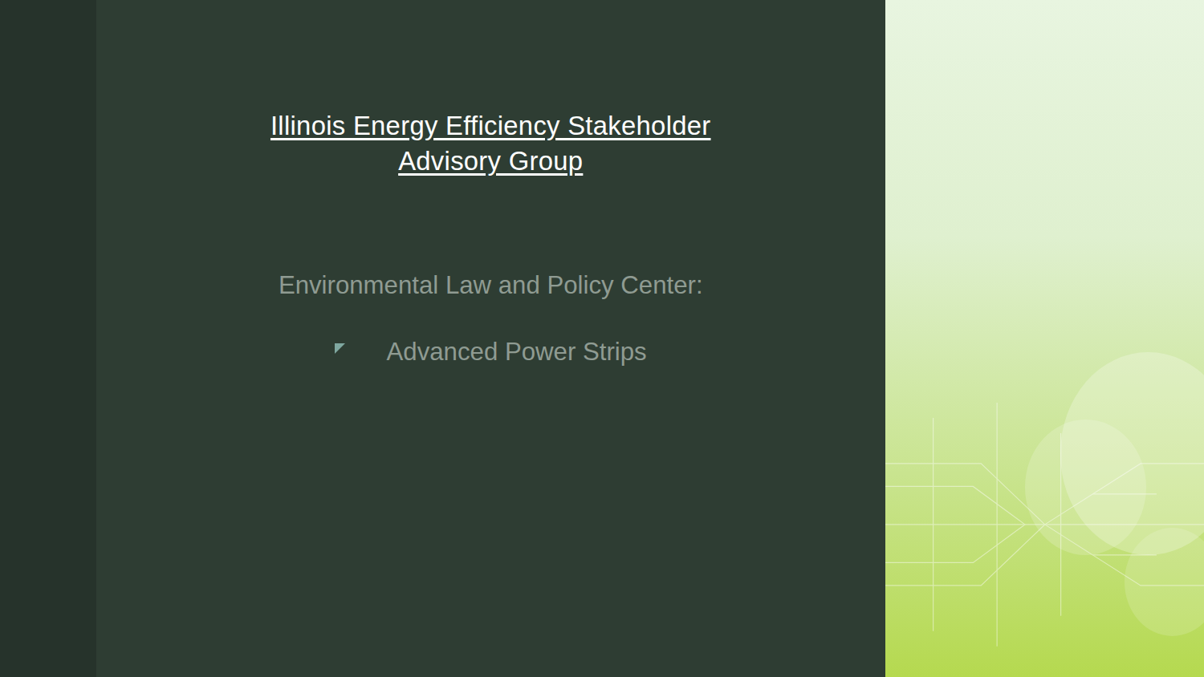Illinois Energy Efficiency Stakeholder
Advisory Group
Environmental Law and Policy Center:
Advanced Power Strips